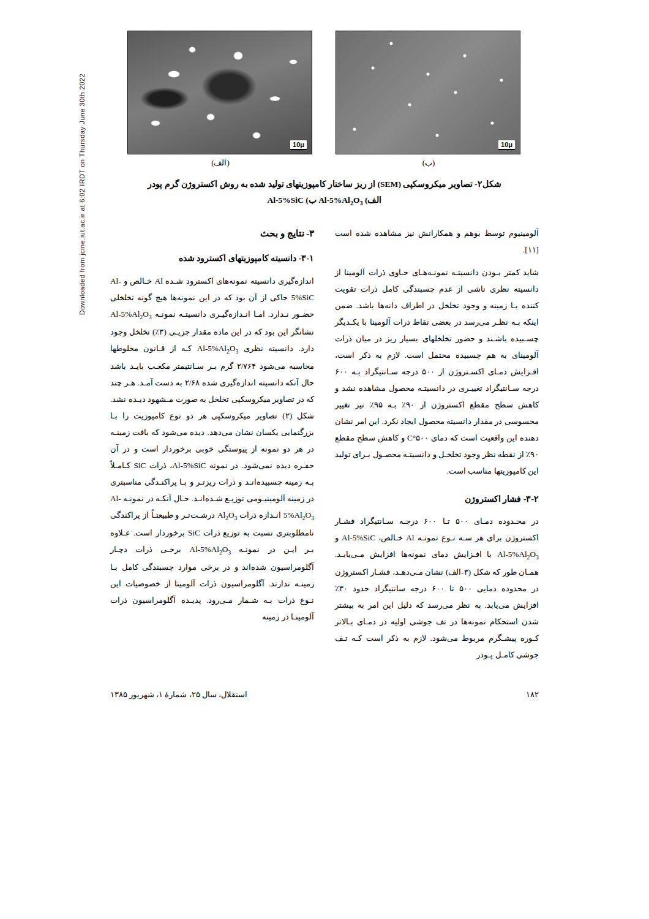Downloaded from jcme.iut.ac.ir at 6:02 IRDT on Thursday June 30th 2022
10μ
(ب)
10μ
(الف)
شکل‌۲- تصاویر میکروسکپی (SEM) از ریز ساختار کامپوزیتهای تولید شده به روش اکستروژن گرم پودر
الف) Al-5%Al2O3 ب) Al-5%SiC
آلومینیوم توسط بوهم و همکارانش نیز مشاهده شده است [۱۱].
شاید کمتر بـودن دانسیتـه نمونـه‌هـای حـاوی ذرات آلومینا از دانسیته نظری ناشی از عدم چسبندگی کامل ذرات تقویت کننده بـا زمینه و وجود تخلخل در اطراف دانه‌ها باشد. ضمن اینکه بـه نظـر می‌رسد در بعضی نقاط ذرات آلومینا با یکـدیگر چسـبیده باشـند و حضور تخلخلهای بسیار ریز در میان ذرات آلومینای به هم چسبیده محتمل است. لازم به ذکر است، افـزایش دمـای اکسـتروژن از ۵۰۰ درجه سـانتیگراد بـه ۶۰۰ درجه سـانتیگراد تغییـری در دانسیتـه محصول مشاهده نشد و کاهش سطح مقطع اکستروژن از ۹۰٪ بـه ۹۵٪ نیز تغییر محسوسی در مقدار دانسیته محصول ایجاد نکرد. این امر نشان دهنده این واقعیت است که دمای ۵۰۰°C و کاهش سطح مقطع ۹۰٪ از نقطه نظر وجود تخلخـل و دانسیتـه محصـول بـرای تولید این کامپوزیتها مناسب است.
۳-۲- فشار اکستروژن
در محـدوده دمـای ۵۰۰ تـا ۶۰۰ درجـه سـانتیگراد فشـار اکستروژن برای هر سـه نـوع نمونـه Al خـالص، Al-5%SiC و Al-5%Al2O3 با افـزایش دمای نمونه‌ها افزایش مـی‌یابـد. همـان طور که شکل (۳-الف) نشان مـی‌دهـد، فشـار اکستروژن در محدوده دمایی ۵۰۰ تا ۶۰۰ درجه سانتیگراد حدود ۳۰٪ افزایش می‌یابد. به نظر می‌رسد که دلیل این امر به بیشتر شدن استحکام نمونه‌ها در تف جوشی اولیه در دمـای بـالاتر کـوره پیشـگرم مربوط می‌شود. لازم به ذکر است کـه تـف جوشی کامـل پـودر
۳- نتایج و بحث
۳-۱- دانسیته کامپوزیتهای اکسترود شده
اندازه‌گیری دانسیته نمونه‌های اکسترود شـده Al خـالص و Al-5%SiC حاکی از آن بود که در این نمونه‌ها هیچ گونه تخلخلی حضـور نـدارد. امـا انـدازه‌گیـری دانسیتـه نمونـه Al-5%Al2O3 نشانگر این بود که در این ماده مقدار جزیـی (۳٪) تخلخل وجود دارد. دانسیته نظری Al-5%Al2O3 کـه از قـانون مخلوطها محاسبه می‌شود ۲/۷۶۴ گرم بـر سـانتیمتر مکعـب بایـد باشد حال آنکه دانسیته اندازه‌گیری شده ۲/۶۸ به دست آمـد. هـر چند که در تصاویر میکروسکپی تخلخل به صورت مـشهود دیـده نشد. شکل (۲) تصاویر میکروسکپی هر دو نوع کامپوزیت را بـا بزرگنمایی یکسان نشان می‌دهد. دیده می‌شود که بافت زمینـه در هر دو نمونه از پیوستگی خوبی برخوردار است و در آن حفـره دیده نمی‌شود. در نمونه Al-5%SiC، ذرات SiC کـامـلاً بـه زمینه چسبیده‌انـد و ذرات ریزتـر و بـا پراکنـدگی مناسبتری در زمینه آلومینیـومی توزیـع شـده‌انـد. حـال آنکـه در نمونـه Al-5%Al2O3 انـدازه ذرات Al2O3 درشـت‌تـر و طبیعتـاً از پراکندگی نامطلوبتری نسبت به توزیع ذرات SiC برخوردار است. عـلاوه بـر ایـن در نمونـه Al-5%Al2O3 برخـی ذرات دچـار آگلومراسیون شده‌اند و در برخی موارد چسبندگی کامل بـا زمینـه ندارند. آگلومراسیون ذرات آلومینا از خصوصیات این نـوع ذرات بـه شـمار مـی‌رود. پدیـده آگلومراسیون ذرات آلومینـا در زمینه
۱۸۲
استقلال، سال ۲۵، شمارهٔ ۱، شهریور ۱۳۸۵